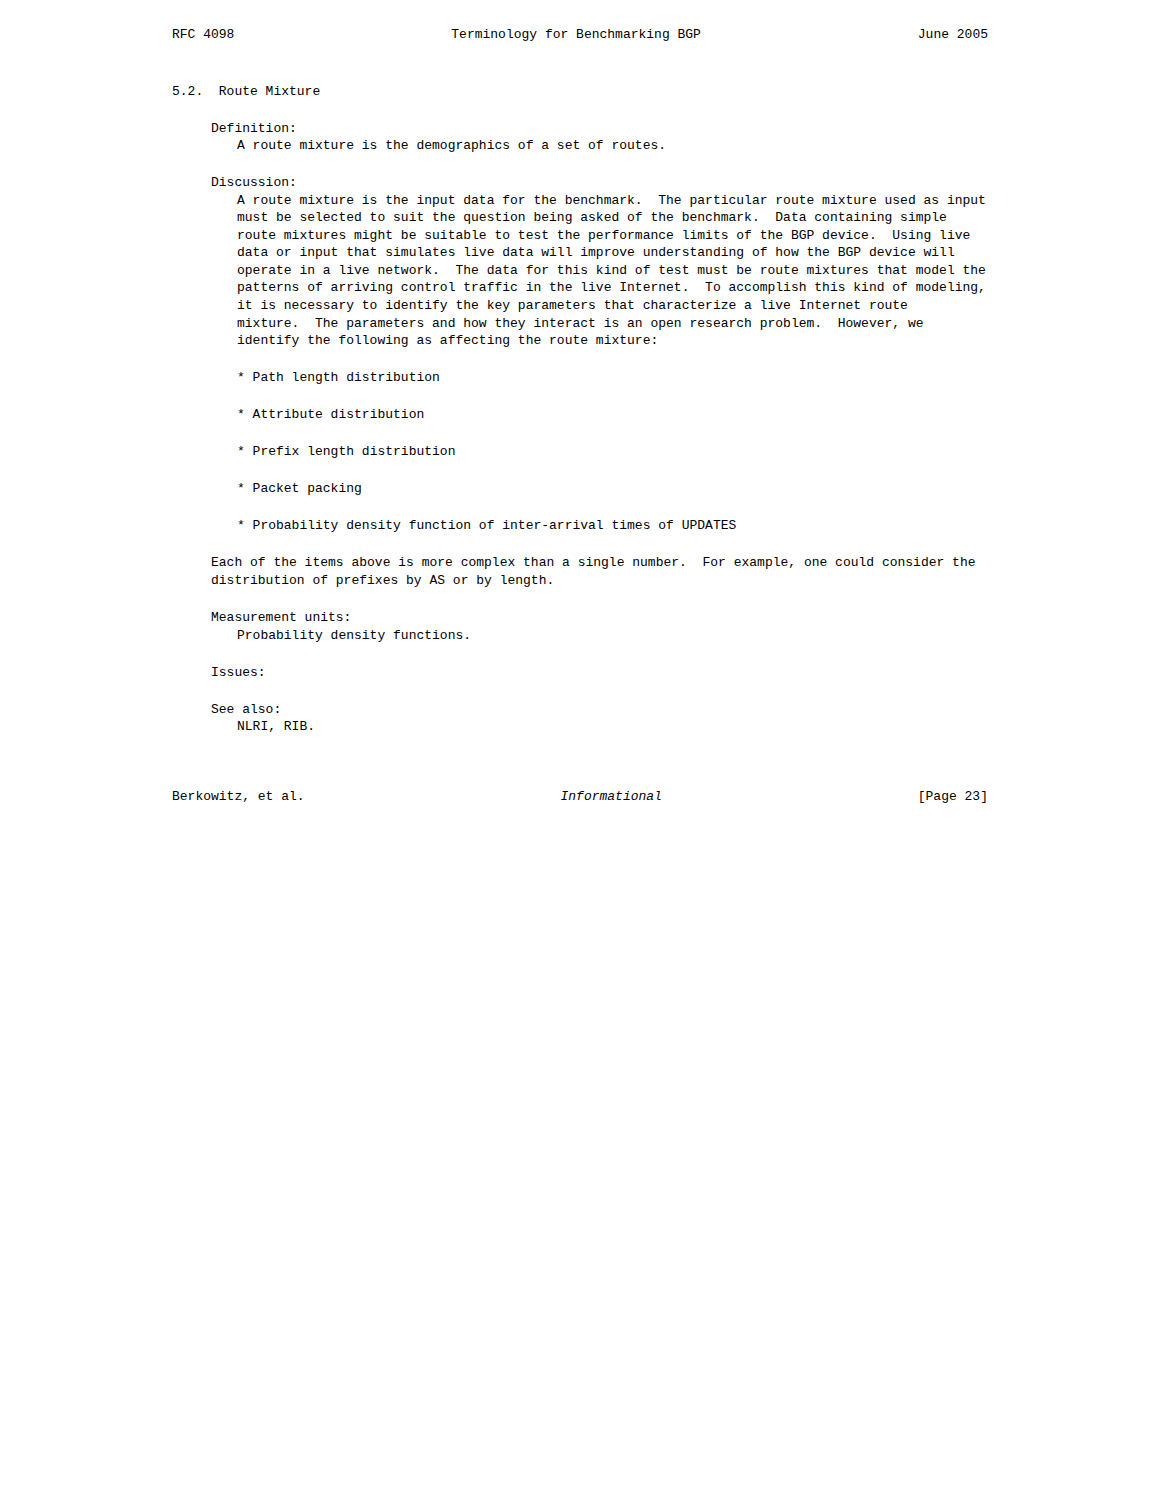RFC 4098 Terminology for Benchmarking BGP June 2005
5.2. Route Mixture
Definition:
A route mixture is the demographics of a set of routes.
Discussion:
A route mixture is the input data for the benchmark. The particular route mixture used as input must be selected to suit the question being asked of the benchmark. Data containing simple route mixtures might be suitable to test the performance limits of the BGP device. Using live data or input that simulates live data will improve understanding of how the BGP device will operate in a live network. The data for this kind of test must be route mixtures that model the patterns of arriving control traffic in the live Internet. To accomplish this kind of modeling, it is necessary to identify the key parameters that characterize a live Internet route mixture. The parameters and how they interact is an open research problem. However, we identify the following as affecting the route mixture:
Path length distribution
Attribute distribution
Prefix length distribution
Packet packing
Probability density function of inter-arrival times of UPDATES
Each of the items above is more complex than a single number. For example, one could consider the distribution of prefixes by AS or by length.
Measurement units:
Probability density functions.
Issues:
See also:
NLRI, RIB.
Berkowitz, et al. Informational [Page 23]